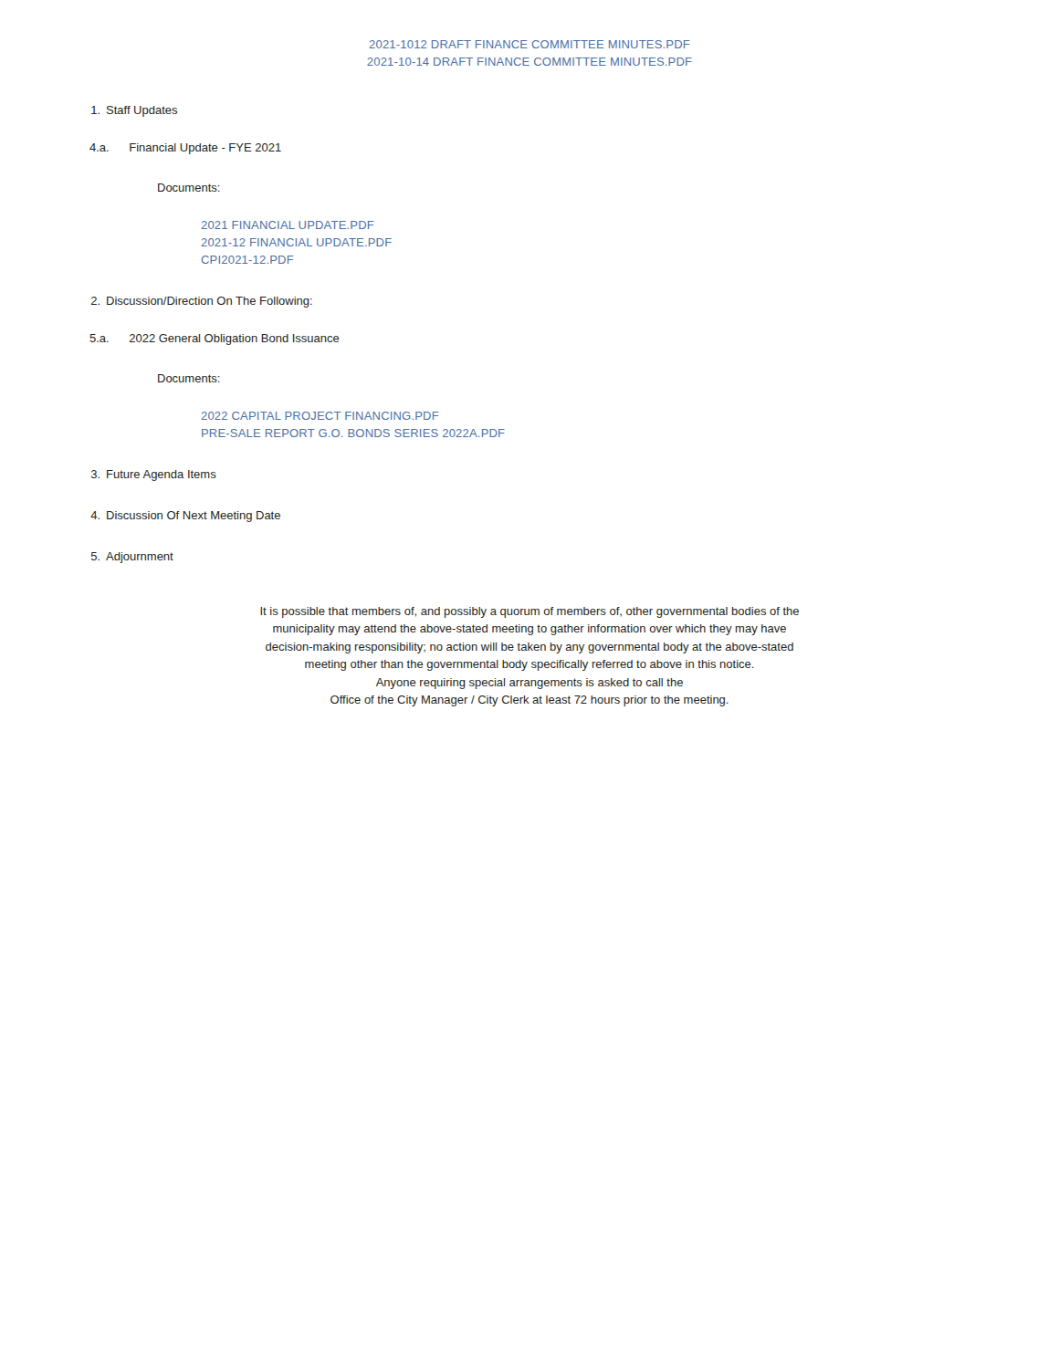2021-1012 DRAFT FINANCE COMMITTEE MINUTES.PDF 2021-10-14 DRAFT FINANCE COMMITTEE MINUTES.PDF
Staff Updates
4.a. Financial Update - FYE 2021
Documents:
2021 FINANCIAL UPDATE.PDF 2021-12 FINANCIAL UPDATE.PDF CPI2021-12.PDF
Discussion/Direction On The Following:
5.a. 2022 General Obligation Bond Issuance
Documents:
2022 CAPITAL PROJECT FINANCING.PDF PRE-SALE REPORT G.O. BONDS SERIES 2022A.PDF
Future Agenda Items
Discussion Of Next Meeting Date
Adjournment
It is possible that members of, and possibly a quorum of members of, other governmental bodies of the
municipality may attend the above-stated meeting to gather information over which they may have
decision-making responsibility; no action will be taken by any governmental body at the above-stated
meeting other than the governmental body specifically referred to above in this notice.
Anyone requiring special arrangements is asked to call the
Office of the City Manager / City Clerk at least 72 hours prior to the meeting.